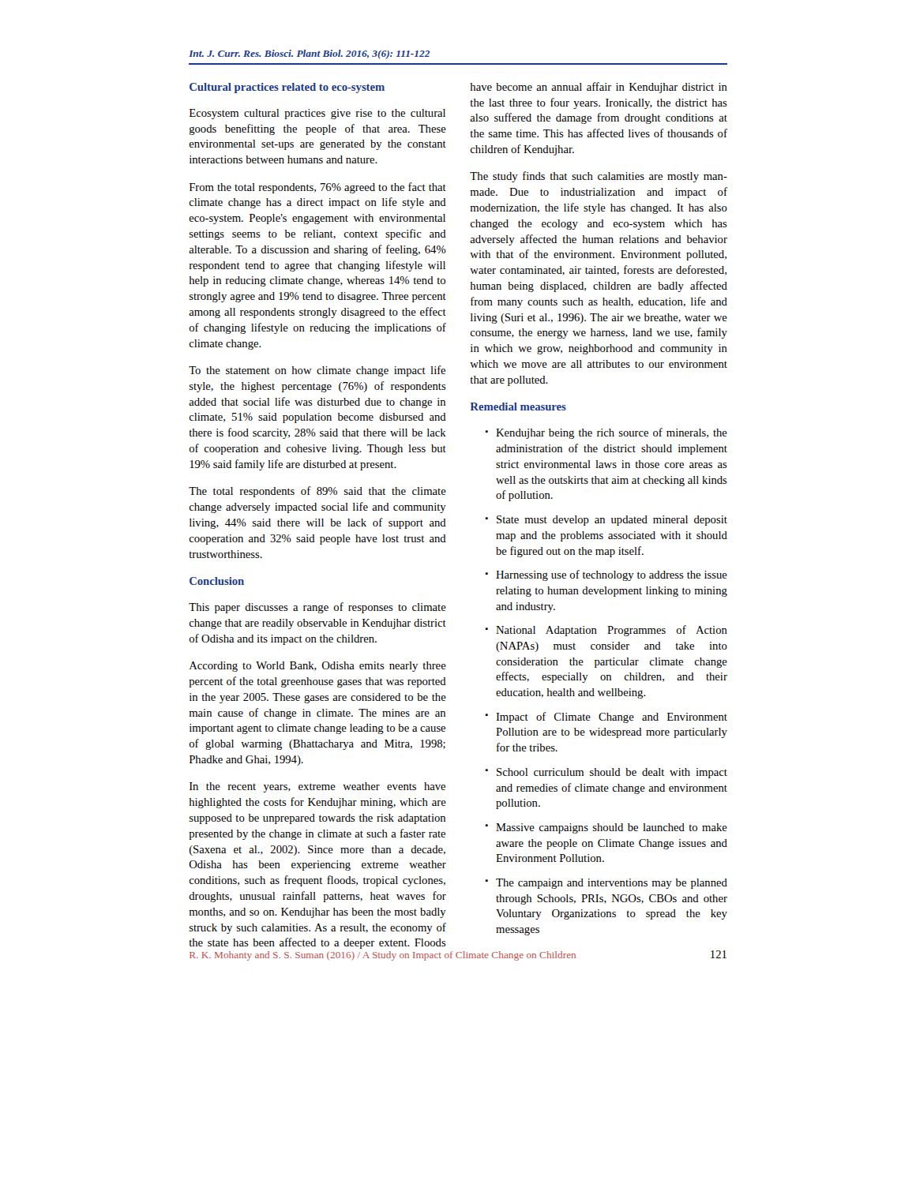Int. J. Curr. Res. Biosci. Plant Biol. 2016, 3(6): 111-122
Cultural practices related to eco-system
Ecosystem cultural practices give rise to the cultural goods benefitting the people of that area. These environmental set-ups are generated by the constant interactions between humans and nature.
From the total respondents, 76% agreed to the fact that climate change has a direct impact on life style and eco-system. People's engagement with environmental settings seems to be reliant, context specific and alterable. To a discussion and sharing of feeling, 64% respondent tend to agree that changing lifestyle will help in reducing climate change, whereas 14% tend to strongly agree and 19% tend to disagree. Three percent among all respondents strongly disagreed to the effect of changing lifestyle on reducing the implications of climate change.
To the statement on how climate change impact life style, the highest percentage (76%) of respondents added that social life was disturbed due to change in climate, 51% said population become disbursed and there is food scarcity, 28% said that there will be lack of cooperation and cohesive living. Though less but 19% said family life are disturbed at present.
The total respondents of 89% said that the climate change adversely impacted social life and community living, 44% said there will be lack of support and cooperation and 32% said people have lost trust and trustworthiness.
Conclusion
This paper discusses a range of responses to climate change that are readily observable in Kendujhar district of Odisha and its impact on the children.
According to World Bank, Odisha emits nearly three percent of the total greenhouse gases that was reported in the year 2005. These gases are considered to be the main cause of change in climate. The mines are an important agent to climate change leading to be a cause of global warming (Bhattacharya and Mitra, 1998; Phadke and Ghai, 1994).
In the recent years, extreme weather events have highlighted the costs for Kendujhar mining, which are supposed to be unprepared towards the risk adaptation presented by the change in climate at such a faster rate (Saxena et al., 2002). Since more than a decade, Odisha has been experiencing extreme weather conditions, such as frequent floods, tropical cyclones, droughts, unusual rainfall patterns, heat waves for months, and so on. Kendujhar has been the most badly struck by such calamities. As a result, the economy of the state has been affected to a deeper extent. Floods have become an annual affair in Kendujhar district in the last three to four years. Ironically, the district has also suffered the damage from drought conditions at the same time. This has affected lives of thousands of children of Kendujhar.
The study finds that such calamities are mostly man-made. Due to industrialization and impact of modernization, the life style has changed. It has also changed the ecology and eco-system which has adversely affected the human relations and behavior with that of the environment. Environment polluted, water contaminated, air tainted, forests are deforested, human being displaced, children are badly affected from many counts such as health, education, life and living (Suri et al., 1996). The air we breathe, water we consume, the energy we harness, land we use, family in which we grow, neighborhood and community in which we move are all attributes to our environment that are polluted.
Remedial measures
Kendujhar being the rich source of minerals, the administration of the district should implement strict environmental laws in those core areas as well as the outskirts that aim at checking all kinds of pollution.
State must develop an updated mineral deposit map and the problems associated with it should be figured out on the map itself.
Harnessing use of technology to address the issue relating to human development linking to mining and industry.
National Adaptation Programmes of Action (NAPAs) must consider and take into consideration the particular climate change effects, especially on children, and their education, health and wellbeing.
Impact of Climate Change and Environment Pollution are to be widespread more particularly for the tribes.
School curriculum should be dealt with impact and remedies of climate change and environment pollution.
Massive campaigns should be launched to make aware the people on Climate Change issues and Environment Pollution.
The campaign and interventions may be planned through Schools, PRIs, NGOs, CBOs and other Voluntary Organizations to spread the key messages
R. K. Mohanty and S. S. Suman (2016) / A Study on Impact of Climate Change on Children 121